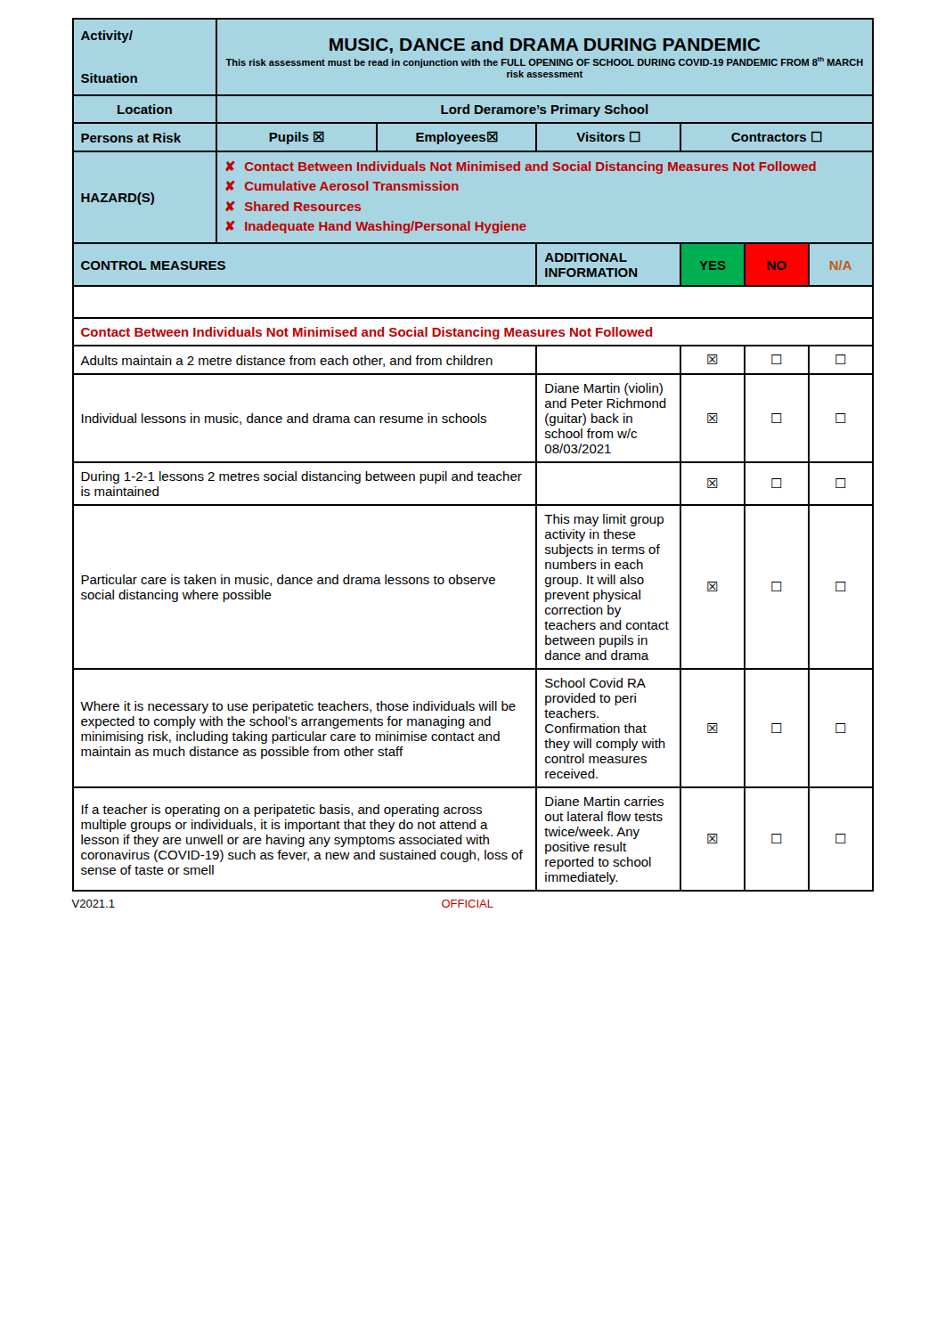| Activity/ Situation | MUSIC, DANCE and DRAMA DURING PANDEMIC This risk assessment must be read in conjunction with the FULL OPENING OF SCHOOL DURING COVID-19 PANDEMIC FROM 8 th MARCH risk assessment |
| Location | Lord Deramore’s Primary School |
| Persons at Risk | Pupils ☒ | Employees☒ | Visitors ☐ | Contractors ☐ |
| HAZARD(S) | Contact Between Individuals Not Minimised and Social Distancing Measures Not Followed Cumulative Aerosol Transmission Shared Resources Inadequate Hand Washing/Personal Hygiene |
| CONTROL MEASURES | ADDITIONAL INFORMATION | YES | NO | N/A |
| Contact Between Individuals Not Minimised and Social Distancing Measures Not Followed |
| Adults maintain a 2 metre distance from each other, and from children | | ☒ | ☐ | ☐ |
| Individual lessons in music, dance and drama can resume in schools | Diane Martin (violin) and Peter Richmond (guitar) back in school from w/c 08/03/2021 | ☒ | ☐ | ☐ |
| During 1-2-1 lessons 2 metres social distancing between pupil and teacher is maintained | | ☒ | ☐ | ☐ |
| Particular care is taken in music, dance and drama lessons to observe social distancing where possible | This may limit group activity in these subjects in terms of numbers in each group. It will also prevent physical correction by teachers and contact between pupils in dance and drama | ☒ | ☐ | ☐ |
| Where it is necessary to use peripatetic teachers, those individuals will be expected to comply with the school’s arrangements for managing and minimising risk, including taking particular care to minimise contact and maintain as much distance as possible from other staff | School Covid RA provided to peri teachers. Confirmation that they will comply with control measures received. | ☒ | ☐ | ☐ |
| If a teacher is operating on a peripatetic basis, and operating across multiple groups or individuals, it is important that they do not attend a lesson if they are unwell or are having any symptoms associated with coronavirus (COVID-19) such as fever, a new and sustained cough, loss of sense of taste or smell | Diane Martin carries out lateral flow tests twice/week. Any positive result reported to school immediately. | ☒ | ☐ | ☐ |
V2021.1
OFFICIAL